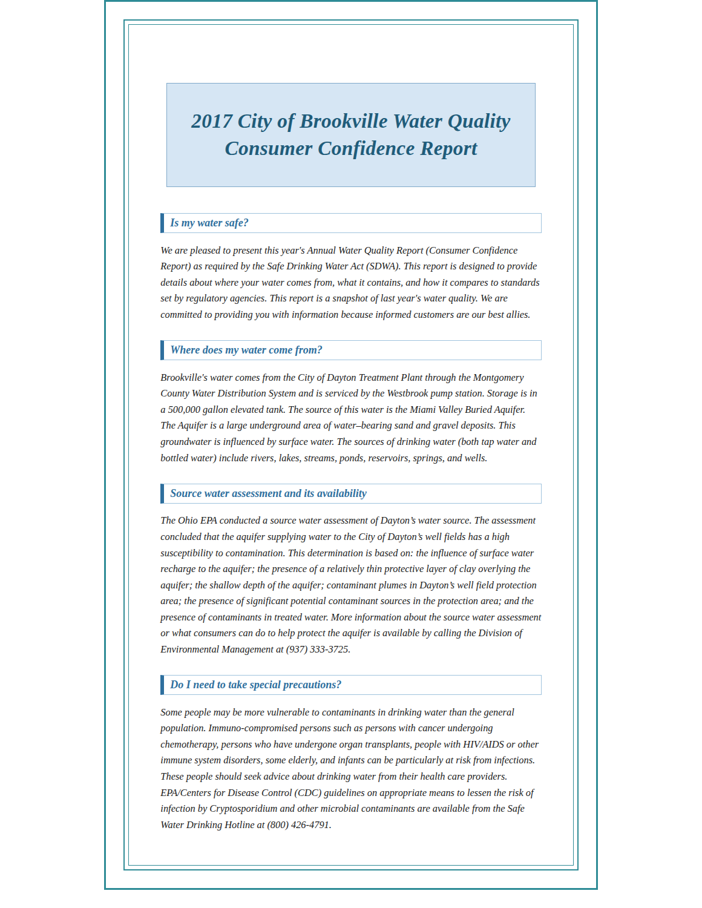2017 City of Brookville Water Quality
Consumer Confidence Report
Is my water safe?
We are pleased to present this year's Annual Water Quality Report (Consumer Confidence Report) as required by the Safe Drinking Water Act (SDWA). This report is designed to provide details about where your water comes from, what it contains, and how it compares to standards set by regulatory agencies. This report is a snapshot of last year's water quality. We are committed to providing you with information because informed customers are our best allies.
Where does my water come from?
Brookville's water comes from the City of Dayton Treatment Plant through the Montgomery County Water Distribution System and is serviced by the Westbrook pump station. Storage is in a 500,000 gallon elevated tank. The source of this water is the Miami Valley Buried Aquifer. The Aquifer is a large underground area of water–bearing sand and gravel deposits. This groundwater is influenced by surface water. The sources of drinking water (both tap water and bottled water) include rivers, lakes, streams, ponds, reservoirs, springs, and wells.
Source water assessment and its availability
The Ohio EPA conducted a source water assessment of Dayton’s water source. The assessment concluded that the aquifer supplying water to the City of Dayton’s well fields has a high susceptibility to contamination. This determination is based on: the influence of surface water recharge to the aquifer; the presence of a relatively thin protective layer of clay overlying the aquifer; the shallow depth of the aquifer; contaminant plumes in Dayton’s well field protection area; the presence of significant potential contaminant sources in the protection area; and the presence of contaminants in treated water. More information about the source water assessment or what consumers can do to help protect the aquifer is available by calling the Division of Environmental Management at (937) 333-3725.
Do I need to take special precautions?
Some people may be more vulnerable to contaminants in drinking water than the general population. Immuno-compromised persons such as persons with cancer undergoing chemotherapy, persons who have undergone organ transplants, people with HIV/AIDS or other immune system disorders, some elderly, and infants can be particularly at risk from infections. These people should seek advice about drinking water from their health care providers. EPA/Centers for Disease Control (CDC) guidelines on appropriate means to lessen the risk of infection by Cryptosporidium and other microbial contaminants are available from the Safe Water Drinking Hotline at (800) 426-4791.